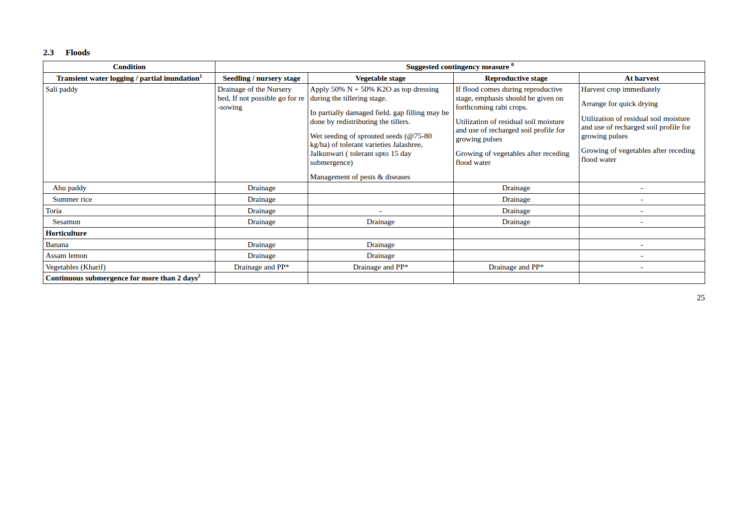2.3 Floods
| Condition | Suggested contingency measure 0 |
| --- | --- |
| Transient water logging / partial inundation 1 | Seedling / nursery stage | Vegetable stage | Reproductive stage | At harvest |
| Sali paddy | Drainage of the Nursery bed, If not possible go for re -sowing | Apply 50% N + 50% K2O as top dressing during the tillering stage. In partially damaged field. gap filling may be done by redistributing the tillers. Wet seeding of sprouted seeds (@75-80 kg/ha) of tolerant varieties Jalashree, Jalkunwari ( tolerant upto 15 day submergence) Management of pests & diseases | If flood comes during reproductive stage, emphasis should be given on forthcoming rabi crops. Utilization of residual soil moisture and use of recharged soil profile for growing pulses Growing of vegetables after receding flood water | Harvest crop immediately Arrange for quick drying Utilization of residual soil moisture and use of recharged soil profile for growing pulses Growing of vegetables after receding flood water |
| Ahu paddy | Drainage | | Drainage | - |
| Summer rice | Drainage | | Drainage | - |
| Toria | Drainage | - | Drainage | - |
| Sesamun | Drainage | Drainage | Drainage | - |
| Horticulture | | | | |
| Banana | Drainage | Drainage | | - |
| Assam lemon | Drainage | Drainage | | - |
| Vegetables (Kharif) | Drainage and PP* | Drainage and PP* | Drainage and PP* | - |
| Continuous submergence for more than 2 days 2 | | | | |
25